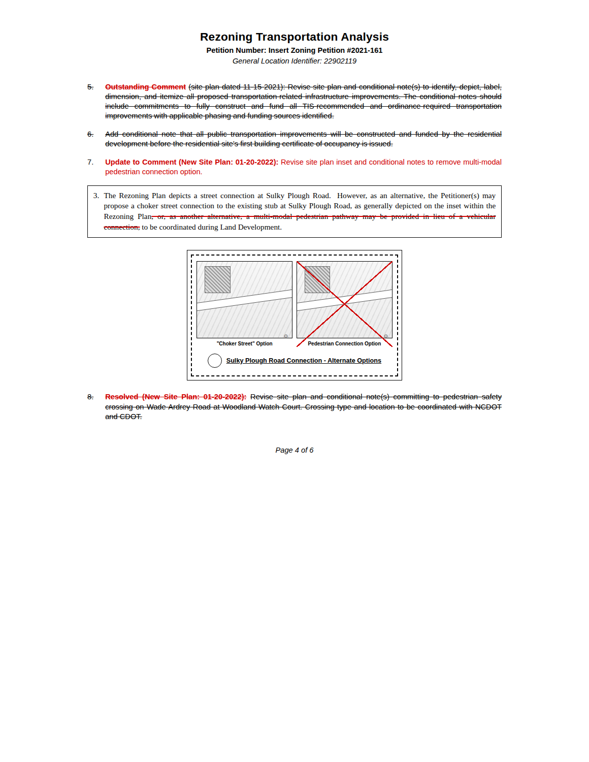Rezoning Transportation Analysis
Petition Number: Insert Zoning Petition #2021-161
General Location Identifier: 22902119
5. Outstanding Comment (site plan dated 11-15-2021): Revise site plan and conditional note(s) to identify, depict, label, dimension, and itemize all proposed transportation-related infrastructure improvements. The conditional notes should include commitments to fully construct and fund all TIS-recommended and ordinance-required transportation improvements with applicable phasing and funding sources identified.
6. Add conditional note that all public transportation improvements will be constructed and funded by the residential development before the residential site's first building certificate of occupancy is issued.
7. Update to Comment (New Site Plan: 01-20-2022): Revise site plan inset and conditional notes to remove multi-modal pedestrian connection option.
3. The Rezoning Plan depicts a street connection at Sulky Plough Road. However, as an alternative, the Petitioner(s) may propose a choker street connection to the existing stub at Sulky Plough Road, as generally depicted on the inset within the Rezoning Plan, or, as another alternative, a multi-modal pedestrian pathway may be provided in lieu of a vehicular connection, to be coordinated during Land Development.
ROAD
"Choker Street" Option
ROAD
Pedestrian Connection Option
Sulky Plough Road Connection - Alternate Options
8. Resolved (New Site Plan: 01-20-2022): Revise site plan and conditional note(s) committing to pedestrian safety crossing on Wade Ardrey Road at Woodland Watch Court. Crossing type and location to be coordinated with NCDOT and CDOT.
Page 4 of 6